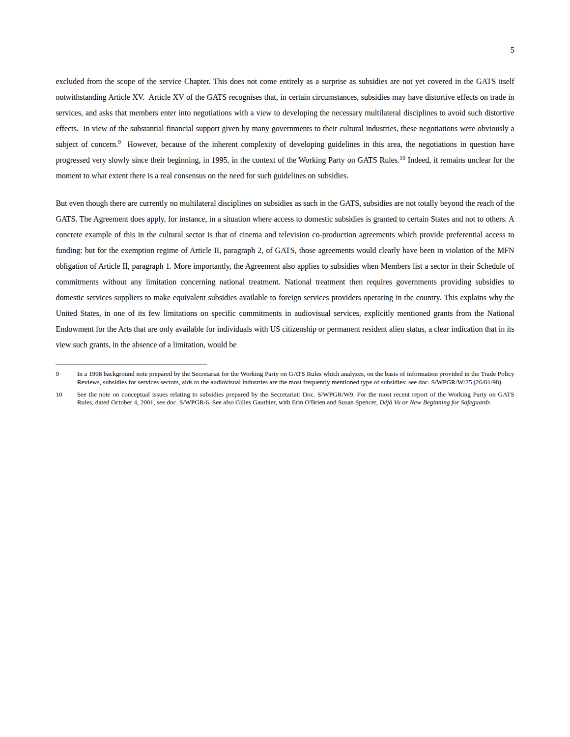5
excluded from the scope of the service Chapter. This does not come entirely as a surprise as subsidies are not yet covered in the GATS itself notwithstanding Article XV. Article XV of the GATS recognises that, in certain circumstances, subsidies may have distortive effects on trade in services, and asks that members enter into negotiations with a view to developing the necessary multilateral disciplines to avoid such distortive effects. In view of the substantial financial support given by many governments to their cultural industries, these negotiations were obviously a subject of concern.9 However, because of the inherent complexity of developing guidelines in this area, the negotiations in question have progressed very slowly since their beginning, in 1995, in the context of the Working Party on GATS Rules.10 Indeed, it remains unclear for the moment to what extent there is a real consensus on the need for such guidelines on subsidies.
But even though there are currently no multilateral disciplines on subsidies as such in the GATS, subsidies are not totally beyond the reach of the GATS. The Agreement does apply, for instance, in a situation where access to domestic subsidies is granted to certain States and not to others. A concrete example of this in the cultural sector is that of cinema and television co-production agreements which provide preferential access to funding: but for the exemption regime of Article II, paragraph 2, of GATS, those agreements would clearly have been in violation of the MFN obligation of Article II, paragraph 1. More importantly, the Agreement also applies to subsidies when Members list a sector in their Schedule of commitments without any limitation concerning national treatment. National treatment then requires governments providing subsidies to domestic services suppliers to make equivalent subsidies available to foreign services providers operating in the country. This explains why the United States, in one of its few limitations on specific commitments in audiovisual services, explicitly mentioned grants from the National Endowment for the Arts that are only available for individuals with US citizenship or permanent resident alien status, a clear indication that in its view such grants, in the absence of a limitation, would be
9
In a 1998 background note prepared by the Secretariat for the Working Party on GATS Rules which analyzes, on the basis of information provided in the Trade Policy Reviews, subsidies for services sectors, aids to the audiovisual industries are the most frequently mentioned type of subsidies: see doc. S/WPGR/W/25 (26/01/98).
10
See the note on conceptual issues relating to subsidies prepared by the Secretariat: Doc. S/WPGR/W9. For the most recent report of the Working Party on GATS Rules, dated October 4, 2001, see doc. S/WPGR/6. See also Gilles Gauthier, with Erin O'Brien and Susan Spencer, Déjà Vu or New Beginning for Safeguards